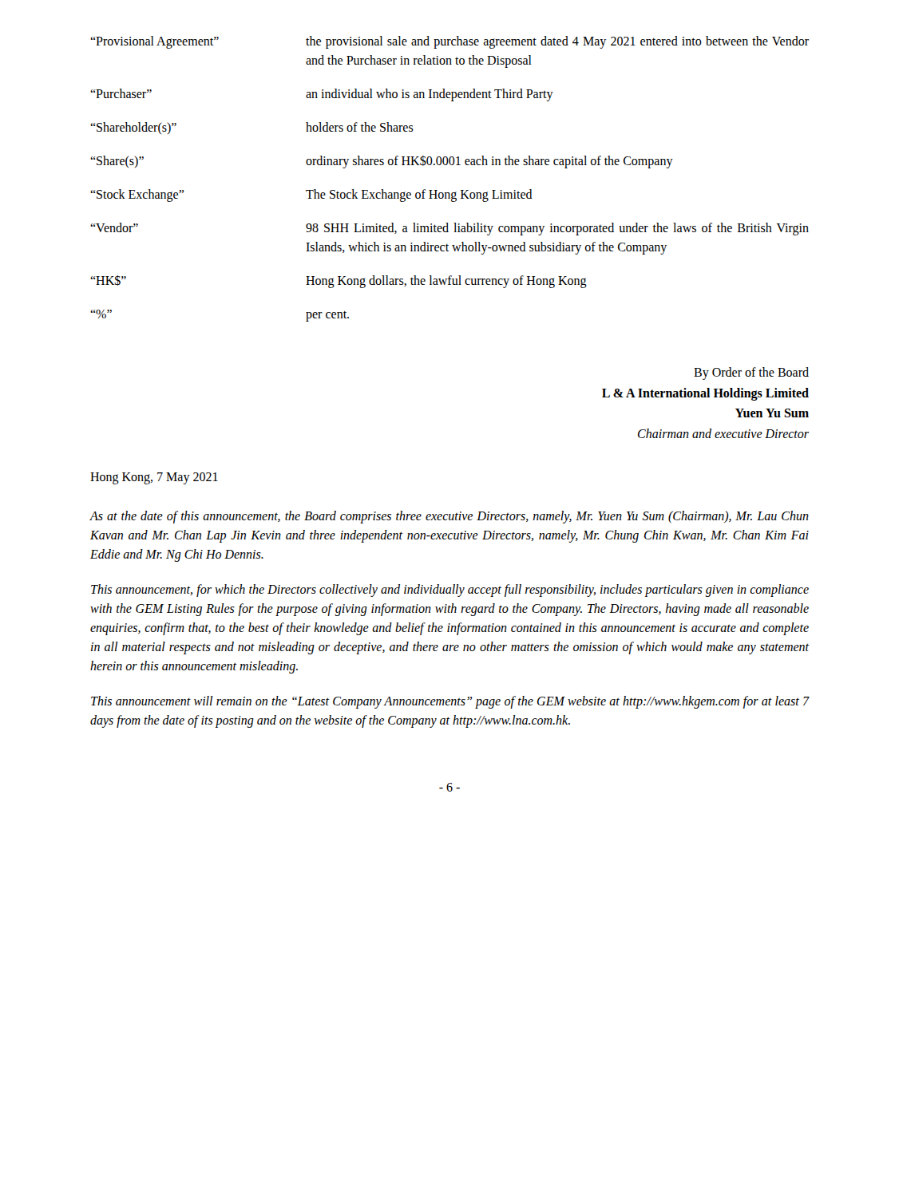| “Provisional Agreement” | the provisional sale and purchase agreement dated 4 May 2021 entered into between the Vendor and the Purchaser in relation to the Disposal |
| “Purchaser” | an individual who is an Independent Third Party |
| “Shareholder(s)” | holders of the Shares |
| “Share(s)” | ordinary shares of HK$0.0001 each in the share capital of the Company |
| “Stock Exchange” | The Stock Exchange of Hong Kong Limited |
| “Vendor” | 98 SHH Limited, a limited liability company incorporated under the laws of the British Virgin Islands, which is an indirect wholly-owned subsidiary of the Company |
| “HK$” | Hong Kong dollars, the lawful currency of Hong Kong |
| “%” | per cent. |
By Order of the Board
L & A International Holdings Limited
Yuen Yu Sum
Chairman and executive Director
Hong Kong, 7 May 2021
As at the date of this announcement, the Board comprises three executive Directors, namely, Mr. Yuen Yu Sum (Chairman), Mr. Lau Chun Kavan and Mr. Chan Lap Jin Kevin and three independent non-executive Directors, namely, Mr. Chung Chin Kwan, Mr. Chan Kim Fai Eddie and Mr. Ng Chi Ho Dennis.
This announcement, for which the Directors collectively and individually accept full responsibility, includes particulars given in compliance with the GEM Listing Rules for the purpose of giving information with regard to the Company. The Directors, having made all reasonable enquiries, confirm that, to the best of their knowledge and belief the information contained in this announcement is accurate and complete in all material respects and not misleading or deceptive, and there are no other matters the omission of which would make any statement herein or this announcement misleading.
This announcement will remain on the “Latest Company Announcements” page of the GEM website at http://www.hkgem.com for at least 7 days from the date of its posting and on the website of the Company at http://www.lna.com.hk.
- 6 -